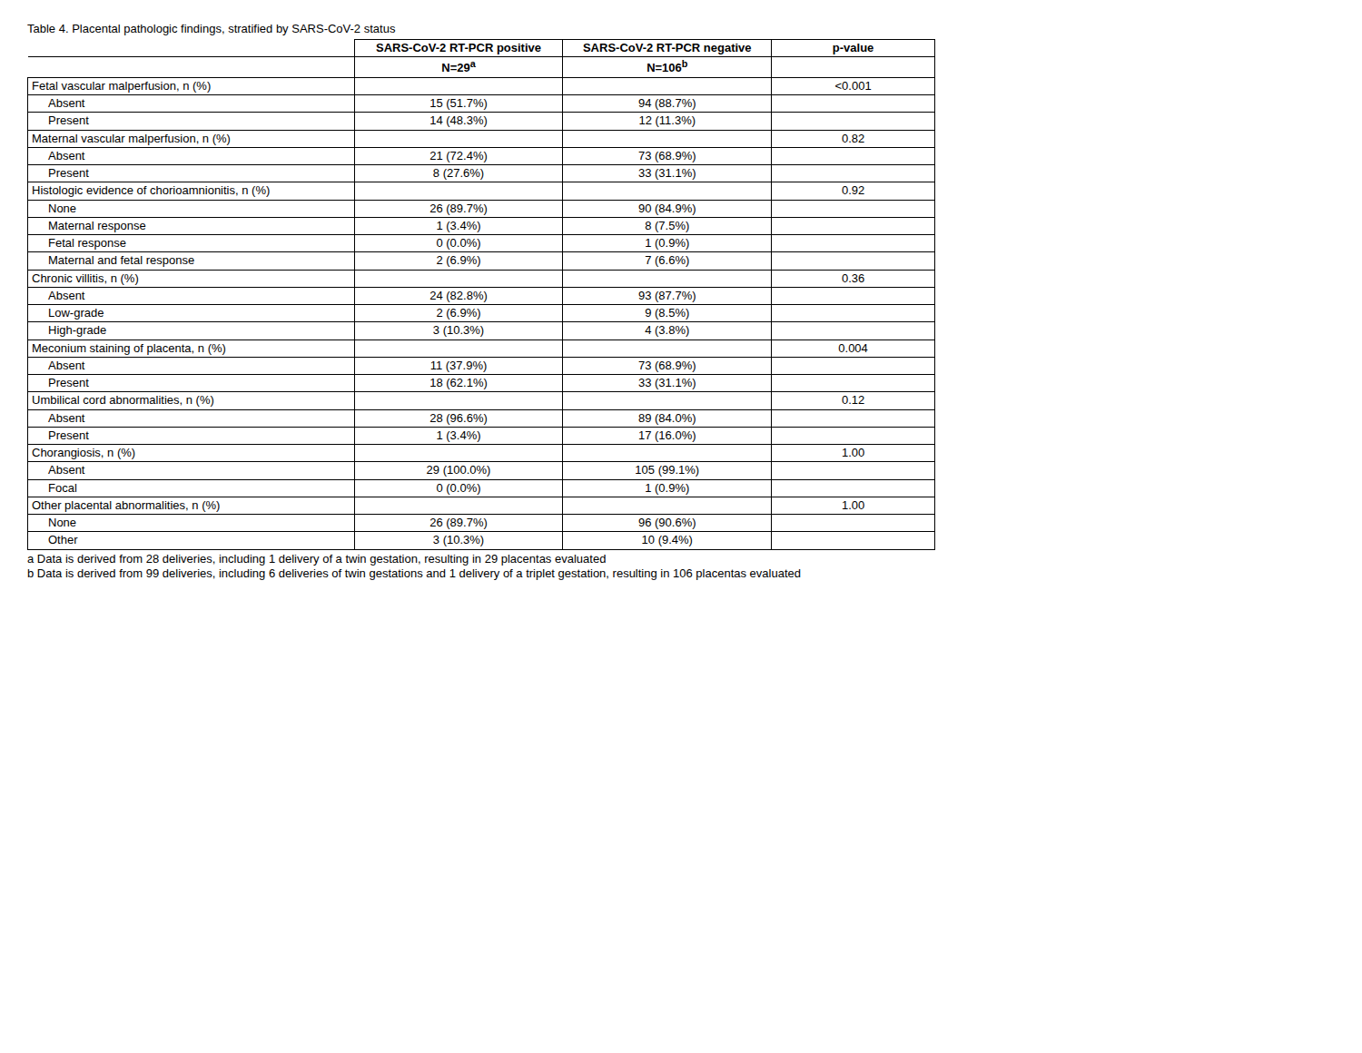Table 4. Placental pathologic findings, stratified by SARS-CoV-2 status
| | SARS-CoV-2 RT-PCR positive | SARS-CoV-2 RT-PCR negative | p-value |
| --- | --- | --- | --- |
| | N=29 a | N=106 b | |
| Fetal vascular malperfusion, n (%) | | | <0.001 |
| Absent | 15 (51.7%) | 94 (88.7%) | |
| Present | 14 (48.3%) | 12 (11.3%) | |
| Maternal vascular malperfusion, n (%) | | | 0.82 |
| Absent | 21 (72.4%) | 73 (68.9%) | |
| Present | 8 (27.6%) | 33 (31.1%) | |
| Histologic evidence of chorioamnionitis, n (%) | | | 0.92 |
| None | 26 (89.7%) | 90 (84.9%) | |
| Maternal response | 1 (3.4%) | 8 (7.5%) | |
| Fetal response | 0 (0.0%) | 1 (0.9%) | |
| Maternal and fetal response | 2 (6.9%) | 7 (6.6%) | |
| Chronic villitis, n (%) | | | 0.36 |
| Absent | 24 (82.8%) | 93 (87.7%) | |
| Low-grade | 2 (6.9%) | 9 (8.5%) | |
| High-grade | 3 (10.3%) | 4 (3.8%) | |
| Meconium staining of placenta, n (%) | | | 0.004 |
| Absent | 11 (37.9%) | 73 (68.9%) | |
| Present | 18 (62.1%) | 33 (31.1%) | |
| Umbilical cord abnormalities, n (%) | | | 0.12 |
| Absent | 28 (96.6%) | 89 (84.0%) | |
| Present | 1 (3.4%) | 17 (16.0%) | |
| Chorangiosis, n (%) | | | 1.00 |
| Absent | 29 (100.0%) | 105 (99.1%) | |
| Focal | 0 (0.0%) | 1 (0.9%) | |
| Other placental abnormalities, n (%) | | | 1.00 |
| None | 26 (89.7%) | 96 (90.6%) | |
| Other | 3 (10.3%) | 10 (9.4%) | |
a Data is derived from 28 deliveries, including 1 delivery of a twin gestation, resulting in 29 placentas evaluated
b Data is derived from 99 deliveries, including 6 deliveries of twin gestations and 1 delivery of a triplet gestation, resulting in 106 placentas evaluated